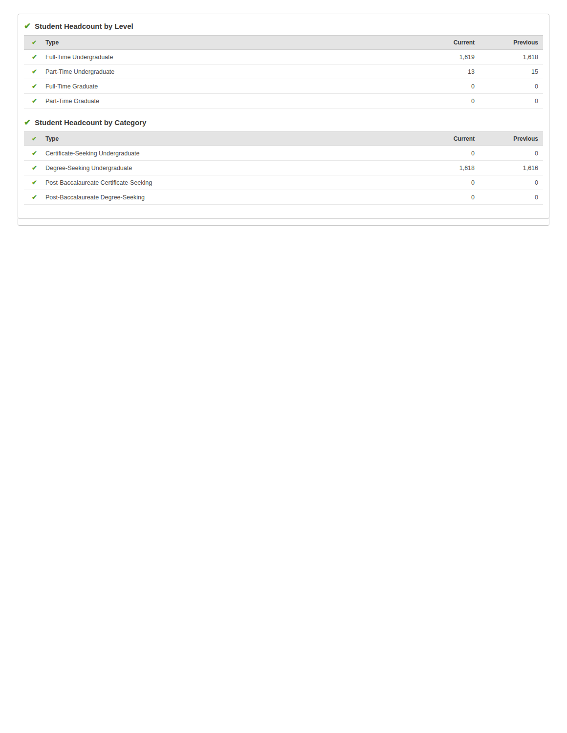✔Student Headcount by Level
| ✔ | Type | Current | Previous |
| --- | --- | --- | --- |
| ✔ | Full-Time Undergraduate | 1,619 | 1,618 |
| ✔ | Part-Time Undergraduate | 13 | 15 |
| ✔ | Full-Time Graduate | 0 | 0 |
| ✔ | Part-Time Graduate | 0 | 0 |
✔Student Headcount by Category
| ✔ | Type | Current | Previous |
| --- | --- | --- | --- |
| ✔ | Certificate-Seeking Undergraduate | 0 | 0 |
| ✔ | Degree-Seeking Undergraduate | 1,618 | 1,616 |
| ✔ | Post-Baccalaureate Certificate-Seeking | 0 | 0 |
| ✔ | Post-Baccalaureate Degree-Seeking | 0 | 0 |